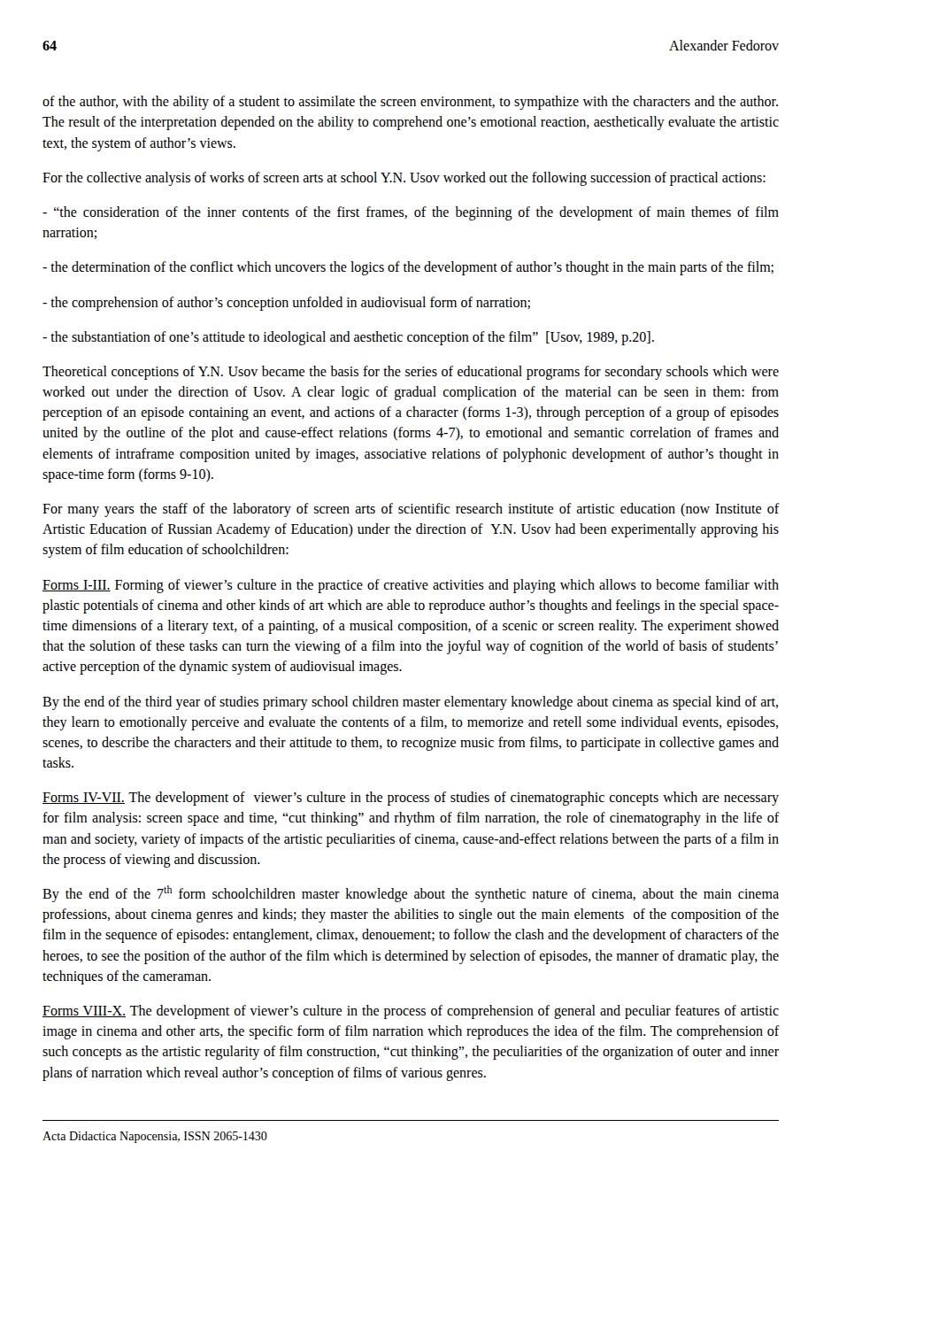64 Alexander Fedorov
of the author, with the ability of a student to assimilate the screen environment, to sympathize with the characters and the author. The result of the interpretation depended on the ability to comprehend one’s emotional reaction, aesthetically evaluate the artistic text, the system of author’s views.
For the collective analysis of works of screen arts at school Y.N. Usov worked out the following succession of practical actions:
- “the consideration of the inner contents of the first frames, of the beginning of the development of main themes of film narration;
- the determination of the conflict which uncovers the logics of the development of author’s thought in the main parts of the film;
- the comprehension of author’s conception unfolded in audiovisual form of narration;
- the substantiation of one’s attitude to ideological and aesthetic conception of the film” [Usov, 1989, p.20].
Theoretical conceptions of Y.N. Usov became the basis for the series of educational programs for secondary schools which were worked out under the direction of Usov. A clear logic of gradual complication of the material can be seen in them: from perception of an episode containing an event, and actions of a character (forms 1-3), through perception of a group of episodes united by the outline of the plot and cause-effect relations (forms 4-7), to emotional and semantic correlation of frames and elements of intraframe composition united by images, associative relations of polyphonic development of author’s thought in space-time form (forms 9-10).
For many years the staff of the laboratory of screen arts of scientific research institute of artistic education (now Institute of Artistic Education of Russian Academy of Education) under the direction of Y.N. Usov had been experimentally approving his system of film education of schoolchildren:
Forms I-III. Forming of viewer’s culture in the practice of creative activities and playing which allows to become familiar with plastic potentials of cinema and other kinds of art which are able to reproduce author’s thoughts and feelings in the special space-time dimensions of a literary text, of a painting, of a musical composition, of a scenic or screen reality. The experiment showed that the solution of these tasks can turn the viewing of a film into the joyful way of cognition of the world of basis of students’ active perception of the dynamic system of audiovisual images.
By the end of the third year of studies primary school children master elementary knowledge about cinema as special kind of art, they learn to emotionally perceive and evaluate the contents of a film, to memorize and retell some individual events, episodes, scenes, to describe the characters and their attitude to them, to recognize music from films, to participate in collective games and tasks.
Forms IV-VII. The development of viewer’s culture in the process of studies of cinematographic concepts which are necessary for film analysis: screen space and time, “cut thinking” and rhythm of film narration, the role of cinematography in the life of man and society, variety of impacts of the artistic peculiarities of cinema, cause-and-effect relations between the parts of a film in the process of viewing and discussion.
By the end of the 7th form schoolchildren master knowledge about the synthetic nature of cinema, about the main cinema professions, about cinema genres and kinds; they master the abilities to single out the main elements of the composition of the film in the sequence of episodes: entanglement, climax, denouement; to follow the clash and the development of characters of the heroes, to see the position of the author of the film which is determined by selection of episodes, the manner of dramatic play, the techniques of the cameraman.
Forms VIII-X. The development of viewer’s culture in the process of comprehension of general and peculiar features of artistic image in cinema and other arts, the specific form of film narration which reproduces the idea of the film. The comprehension of such concepts as the artistic regularity of film construction, “cut thinking”, the peculiarities of the organization of outer and inner plans of narration which reveal author’s conception of films of various genres.
Acta Didactica Napocensia, ISSN 2065-1430